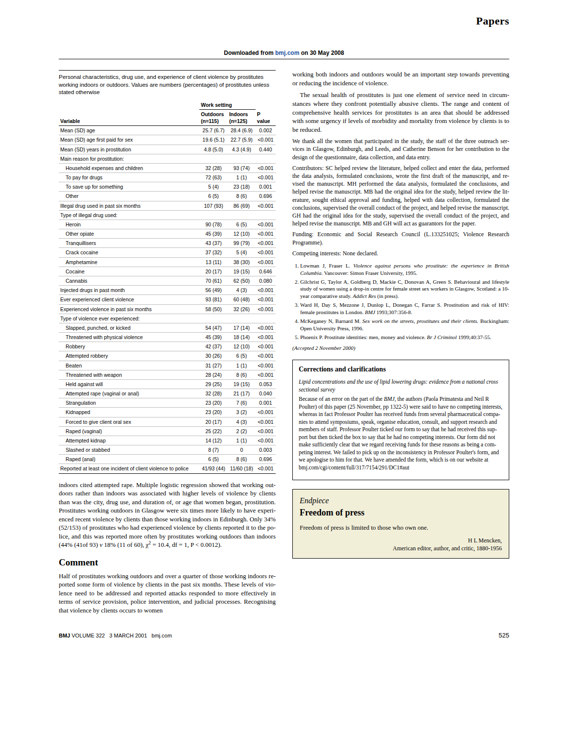Papers
Downloaded from bmj.com on 30 May 2008
Personal characteristics, drug use, and experience of client violence by prostitutes working indoors or outdoors. Values are numbers (percentages) of prostitutes unless stated otherwise
| | Work setting | |
| --- | --- | --- |
| Variable | Outdoors (n=115) | Indoors (n=125) | P value |
| Mean (SD) age | 25.7 (6.7) | 28.4 (6.9) | 0.002 |
| Mean (SD) age first paid for sex | 19.6 (5.1) | 22.7 (5.9) | <0.001 |
| Mean (SD) years in prostitution | 4.8 (5.0) | 4.3 (4.9) | 0.440 |
| Main reason for prostitution: |
| Household expenses and children | 32 (28) | 93 (74) | <0.001 |
| To pay for drugs | 72 (63) | 1 (1) | <0.001 |
| To save up for something | 5 (4) | 23 (18) | 0.001 |
| Other | 6 (5) | 8 (6) | 0.696 |
| Illegal drug used in past six months | 107 (93) | 86 (69) | <0.001 |
| Type of illegal drug used: |
| Heroin | 90 (78) | 6 (5) | <0.001 |
| Other opiate | 45 (39) | 12 (10) | <0.001 |
| Tranquillisers | 43 (37) | 99 (79) | <0.001 |
| Crack cocaine | 37 (32) | 5 (4) | <0.001 |
| Amphetamine | 13 (11) | 38 (30) | <0.001 |
| Cocaine | 20 (17) | 19 (15) | 0.646 |
| Cannabis | 70 (61) | 62 (50) | 0.080 |
| Injected drugs in past month | 56 (49) | 4 (3) | <0.001 |
| Ever experienced client violence | 93 (81) | 60 (48) | <0.001 |
| Experienced violence in past six months | 58 (50) | 32 (26) | <0.001 |
| Type of violence ever experienced: |
| Slapped, punched, or kicked | 54 (47) | 17 (14) | <0.001 |
| Threatened with physical violence | 45 (39) | 18 (14) | <0.001 |
| Robbery | 42 (37) | 12 (10) | <0.001 |
| Attempted robbery | 30 (26) | 6 (5) | <0.001 |
| Beaten | 31 (27) | 1 (1) | <0.001 |
| Threatened with weapon | 28 (24) | 8 (6) | <0.001 |
| Held against will | 29 (25) | 19 (15) | 0.053 |
| Attempted rape (vaginal or anal) | 32 (28) | 21 (17) | 0.040 |
| Strangulation | 23 (20) | 7 (6) | 0.001 |
| Kidnapped | 23 (20) | 3 (2) | <0.001 |
| Forced to give client oral sex | 20 (17) | 4 (3) | <0.001 |
| Raped (vaginal) | 25 (22) | 2 (2) | <0.001 |
| Attempted kidnap | 14 (12) | 1 (1) | <0.001 |
| Slashed or stabbed | 8 (7) | 0 | 0.003 |
| Raped (anal) | 6 (5) | 8 (6) | 0.696 |
| Reported at least one incident of client violence to police | 41/93 (44) | 11/60 (18) | <0.001 |
indoors cited attempted rape. Multiple logistic regression showed that working outdoors rather than indoors was associated with higher levels of violence by clients than was the city, drug use, and duration of, or age that women began, prostitution. Prostitutes working outdoors in Glasgow were six times more likely to have experienced recent violence by clients than those working indoors in Edinburgh. Only 34% (52/153) of prostitutes who had experienced violence by clients reported it to the police, and this was reported more often by prostitutes working outdoors than indoors (44% (41of 93) v 18% (11 of 60), χ2 = 10.4, df = 1, P < 0.0012).
Comment
Half of prostitutes working outdoors and over a quarter of those working indoors reported some form of violence by clients in the past six months. These levels of violence need to be addressed and reported attacks responded to more effectively in terms of service provision, police intervention, and judicial processes. Recognising that violence by clients occurs to women
working both indoors and outdoors would be an important step towards preventing or reducing the incidence of violence.
The sexual health of prostitutes is just one element of service need in circumstances where they confront potentially abusive clients. The range and content of comprehensive health services for prostitutes is an area that should be addressed with some urgency if levels of morbidity and mortality from violence by clients is to be reduced.
We thank all the women that participated in the study, the staff of the three outreach services in Glasgow, Edinburgh, and Leeds, and Catherine Benson for her contribution to the design of the questionnaire, data collection, and data entry.
Contributors: SC helped review the literature, helped collect and enter the data, performed the data analysis, formulated conclusions, wrote the first draft of the manuscript, and revised the manuscript. MH performed the data analysis, formulated the conclusions, and helped revise the manuscript. MB had the original idea for the study, helped review the literature, sought ethical approval and funding, helped with data collection, formulated the conclusions, supervised the overall conduct of the project, and helped revise the manuscript. GH had the original idea for the study, supervised the overall conduct of the project, and helped revise the manuscript. MB and GH will act as guarantors for the paper.
Funding: Economic and Social Research Council (L.133251025; Violence Research Programme).
Competing interests: None declared.
Lowman J, Fraser L. Violence against persons who prostitute: the experience in British Columbia. Vancouver: Simon Fraser University, 1995.
Gilchrist G, Taylor A, Goldberg D, Mackie C, Donovan A, Green S. Behavioural and lifestyle study of women using a drop-in centre for female street sex workers in Glasgow, Scotland: a 10-year comparative study. Addict Res (in press).
Ward H, Day S, Mezzone J, Dunlop L, Donegan C, Farrar S. Prostitution and risk of HIV: female prostitutes in London. BMJ 1993;307:356-8.
McKeganey N, Barnard M. Sex work on the streets, prostitutes and their clients. Buckingham: Open University Press, 1996.
Phoenix P. Prostitute identities: men, money and violence. Br J Criminol 1999;40:37-55.
(Accepted 2 November 2000)
Corrections and clarifications
Lipid concentrations and the use of lipid lowering drugs: evidence from a national cross sectional survey
Because of an error on the part of the BMJ, the authors (Paola Primatesta and Neil R Poulter) of this paper (25 November, pp 1322-5) were said to have no competing interests, whereas in fact Professor Poulter has received funds from several pharmaceutical companies to attend symposiums, speak, organise education, consult, and support research and members of staff. Professor Poulter ticked our form to say that he had received this support but then ticked the box to say that he had no competing interests. Our form did not make sufficiently clear that we regard receiving funds for these reasons as being a competing interest. We failed to pick up on the inconsistency in Professor Poulter's form, and we apologise to him for that. We have amended the form, which is on our website at bmj.com/cgi/content/full/317/7154/291/DC1#aut
Endpiece
Freedom of press
Freedom of press is limited to those who own one.
H L Mencken,
American editor, author, and critic, 1880-1956
BMJ VOLUME 322 3 MARCH 2001 bmj.com
525